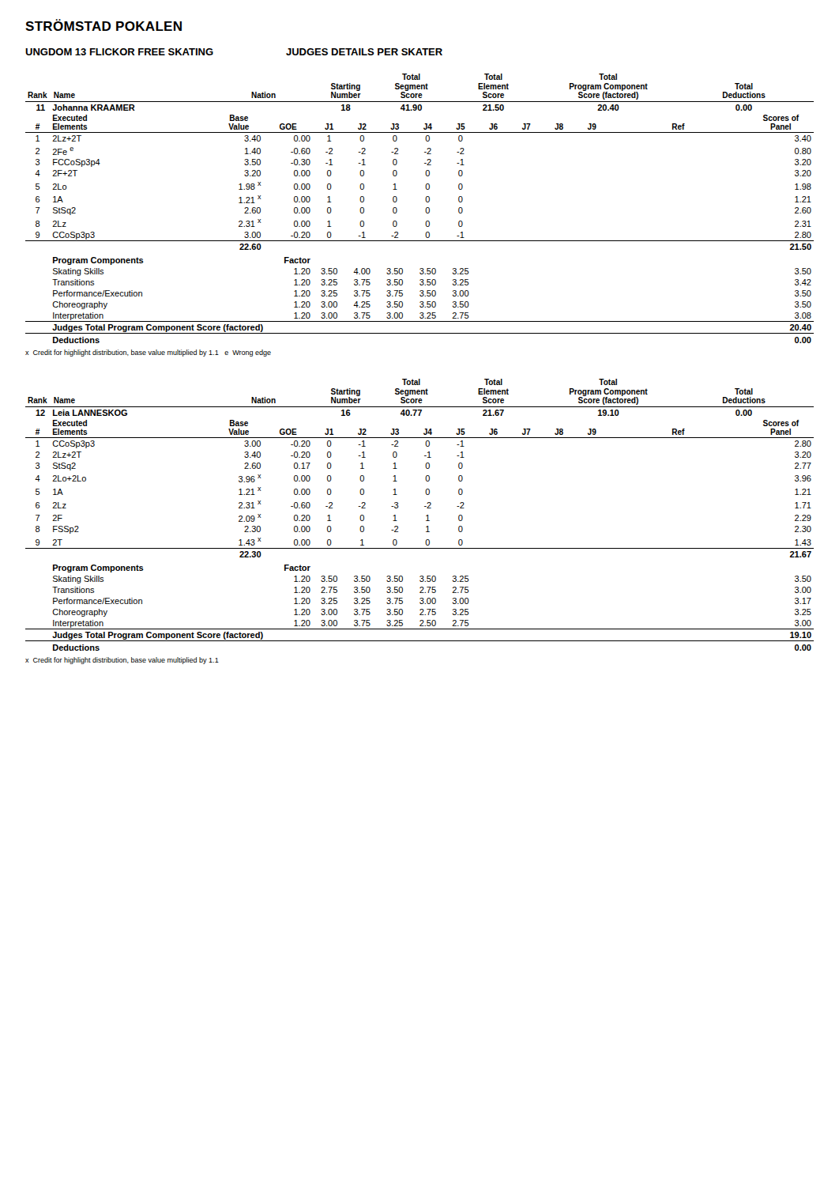STRÖMSTAD POKALEN
UNGDOM 13 FLICKOR FREE SKATINGJUDGES DETAILS PER SKATER
| Rank Name | Nation | Starting Number | Total Segment Score | Total Element Score | Total Program Component Score (factored) | Total Deductions |
| --- | --- | --- | --- | --- | --- | --- |
| 11 | Johanna KRAAMER | | 18 | 41.90 | 21.50 | 20.40 | 0.00 |
| # | Executed Elements | Base Value | GOE | J1 | J2 | J3 | J4 | J5 | J6 | J7 | J8 | J9 | Ref | Scores of Panel |
| 1 | 2Lz+2T | 3.40 | 0.00 | 1 | 0 | 0 | 0 | 0 | | | | | | 3.40 |
| 2 | 2Fe e | 1.40 | -0.60 | -2 | -2 | -2 | -2 | -2 | | | | | | 0.80 |
| 3 | FCCoSp3p4 | 3.50 | -0.30 | -1 | -1 | 0 | -2 | -1 | | | | | | 3.20 |
| 4 | 2F+2T | 3.20 | 0.00 | 0 | 0 | 0 | 0 | 0 | | | | | | 3.20 |
| 5 | 2Lo | 1.98 x | 0.00 | 0 | 0 | 1 | 0 | 0 | | | | | | 1.98 |
| 6 | 1A | 1.21 x | 0.00 | 1 | 0 | 0 | 0 | 0 | | | | | | 1.21 |
| 7 | StSq2 | 2.60 | 0.00 | 0 | 0 | 0 | 0 | 0 | | | | | | 2.60 |
| 8 | 2Lz | 2.31 x | 0.00 | 1 | 0 | 0 | 0 | 0 | | | | | | 2.31 |
| 9 | CCoSp3p3 | 3.00 | -0.20 | 0 | -1 | -2 | 0 | -1 | | | | | | 2.80 |
| | | 22.60 | | 21.50 |
| | Program Components | Factor | |
| | Skating Skills | 1.20 | 3.50 | 4.00 | 3.50 | 3.50 | 3.25 | | | | | | 3.50 |
| | Transitions | 1.20 | 3.25 | 3.75 | 3.50 | 3.50 | 3.25 | | | | | | 3.42 |
| | Performance/Execution | 1.20 | 3.25 | 3.75 | 3.75 | 3.50 | 3.00 | | | | | | 3.50 |
| | Choreography | 1.20 | 3.00 | 4.25 | 3.50 | 3.50 | 3.50 | | | | | | 3.50 |
| | Interpretation | 1.20 | 3.00 | 3.75 | 3.00 | 3.25 | 2.75 | | | | | | 3.08 |
| | Judges Total Program Component Score (factored) | | 20.40 |
| | Deductions | | 0.00 |
x Credit for highlight distribution, base value multiplied by 1.1 e Wrong edge
| Rank Name | Nation | Starting Number | Total Segment Score | Total Element Score | Total Program Component Score (factored) | Total Deductions |
| --- | --- | --- | --- | --- | --- | --- |
| 12 | Leia LANNESKOG | | 16 | 40.77 | 21.67 | 19.10 | 0.00 |
| # | Executed Elements | Base Value | GOE | J1 | J2 | J3 | J4 | J5 | J6 | J7 | J8 | J9 | Ref | Scores of Panel |
| 1 | CCoSp3p3 | 3.00 | -0.20 | 0 | -1 | -2 | 0 | -1 | | | | | | 2.80 |
| 2 | 2Lz+2T | 3.40 | -0.20 | 0 | -1 | 0 | -1 | -1 | | | | | | 3.20 |
| 3 | StSq2 | 2.60 | 0.17 | 0 | 1 | 1 | 0 | 0 | | | | | | 2.77 |
| 4 | 2Lo+2Lo | 3.96 x | 0.00 | 0 | 0 | 1 | 0 | 0 | | | | | | 3.96 |
| 5 | 1A | 1.21 x | 0.00 | 0 | 0 | 1 | 0 | 0 | | | | | | 1.21 |
| 6 | 2Lz | 2.31 x | -0.60 | -2 | -2 | -3 | -2 | -2 | | | | | | 1.71 |
| 7 | 2F | 2.09 x | 0.20 | 1 | 0 | 1 | 1 | 0 | | | | | | 2.29 |
| 8 | FSSp2 | 2.30 | 0.00 | 0 | 0 | -2 | 1 | 0 | | | | | | 2.30 |
| 9 | 2T | 1.43 x | 0.00 | 0 | 1 | 0 | 0 | 0 | | | | | | 1.43 |
| | | 22.30 | | 21.67 |
| | Program Components | Factor | |
| | Skating Skills | 1.20 | 3.50 | 3.50 | 3.50 | 3.50 | 3.25 | | | | | | 3.50 |
| | Transitions | 1.20 | 2.75 | 3.50 | 3.50 | 2.75 | 2.75 | | | | | | 3.00 |
| | Performance/Execution | 1.20 | 3.25 | 3.25 | 3.75 | 3.00 | 3.00 | | | | | | 3.17 |
| | Choreography | 1.20 | 3.00 | 3.75 | 3.50 | 2.75 | 3.25 | | | | | | 3.25 |
| | Interpretation | 1.20 | 3.00 | 3.75 | 3.25 | 2.50 | 2.75 | | | | | | 3.00 |
| | Judges Total Program Component Score (factored) | | 19.10 |
| | Deductions | | 0.00 |
x Credit for highlight distribution, base value multiplied by 1.1